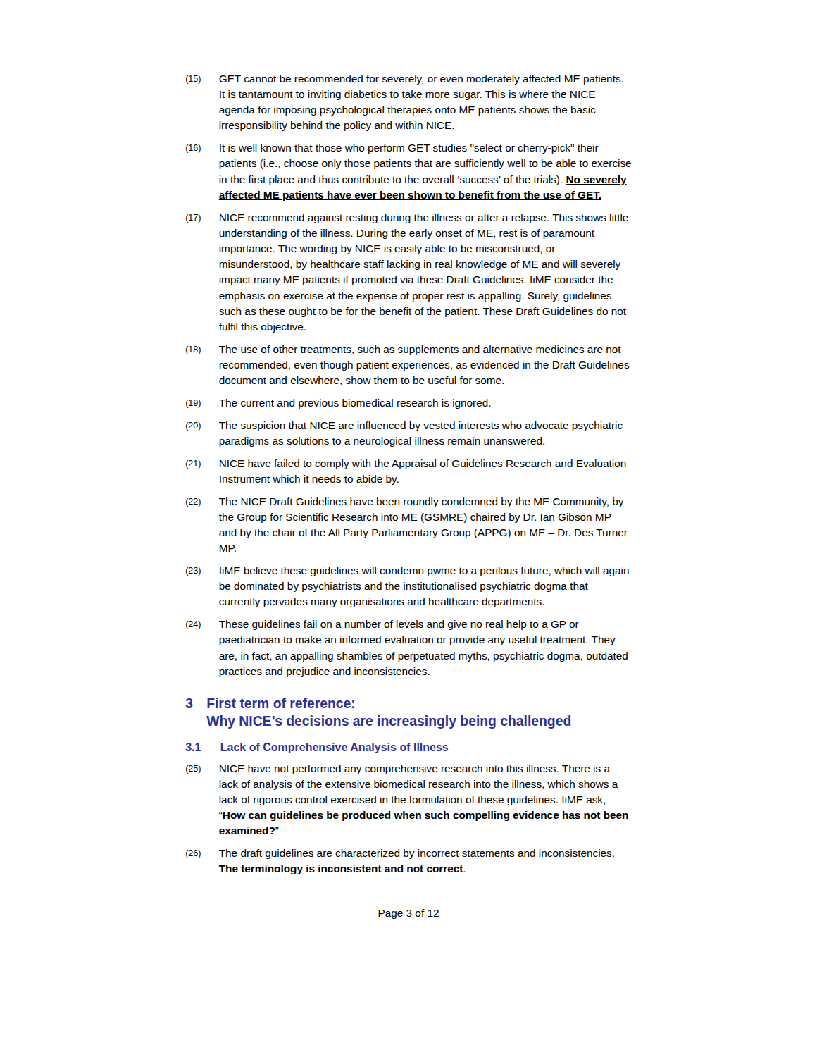(15) GET cannot be recommended for severely, or even moderately affected ME patients. It is tantamount to inviting diabetics to take more sugar. This is where the NICE agenda for imposing psychological therapies onto ME patients shows the basic irresponsibility behind the policy and within NICE.
(16) It is well known that those who perform GET studies "select or cherry-pick" their patients (i.e., choose only those patients that are sufficiently well to be able to exercise in the first place and thus contribute to the overall ‘success’ of the trials). No severely affected ME patients have ever been shown to benefit from the use of GET.
(17) NICE recommend against resting during the illness or after a relapse. This shows little understanding of the illness. During the early onset of ME, rest is of paramount importance. The wording by NICE is easily able to be misconstrued, or misunderstood, by healthcare staff lacking in real knowledge of ME and will severely impact many ME patients if promoted via these Draft Guidelines. IiME consider the emphasis on exercise at the expense of proper rest is appalling. Surely, guidelines such as these ought to be for the benefit of the patient. These Draft Guidelines do not fulfil this objective.
(18) The use of other treatments, such as supplements and alternative medicines are not recommended, even though patient experiences, as evidenced in the Draft Guidelines document and elsewhere, show them to be useful for some.
(19) The current and previous biomedical research is ignored.
(20) The suspicion that NICE are influenced by vested interests who advocate psychiatric paradigms as solutions to a neurological illness remain unanswered.
(21) NICE have failed to comply with the Appraisal of Guidelines Research and Evaluation Instrument which it needs to abide by.
(22) The NICE Draft Guidelines have been roundly condemned by the ME Community, by the Group for Scientific Research into ME (GSMRE) chaired by Dr. Ian Gibson MP and by the chair of the All Party Parliamentary Group (APPG) on ME – Dr. Des Turner MP.
(23) IiME believe these guidelines will condemn pwme to a perilous future, which will again be dominated by psychiatrists and the institutionalised psychiatric dogma that currently pervades many organisations and healthcare departments.
(24) These guidelines fail on a number of levels and give no real help to a GP or paediatrician to make an informed evaluation or provide any useful treatment. They are, in fact, an appalling shambles of perpetuated myths, psychiatric dogma, outdated practices and prejudice and inconsistencies.
3 First term of reference:
Why NICE’s decisions are increasingly being challenged
3.1 Lack of Comprehensive Analysis of Illness
(25) NICE have not performed any comprehensive research into this illness. There is a lack of analysis of the extensive biomedical research into the illness, which shows a lack of rigorous control exercised in the formulation of these guidelines. IiME ask, “How can guidelines be produced when such compelling evidence has not been examined?”
(26) The draft guidelines are characterized by incorrect statements and inconsistencies. The terminology is inconsistent and not correct.
Page 3 of 12